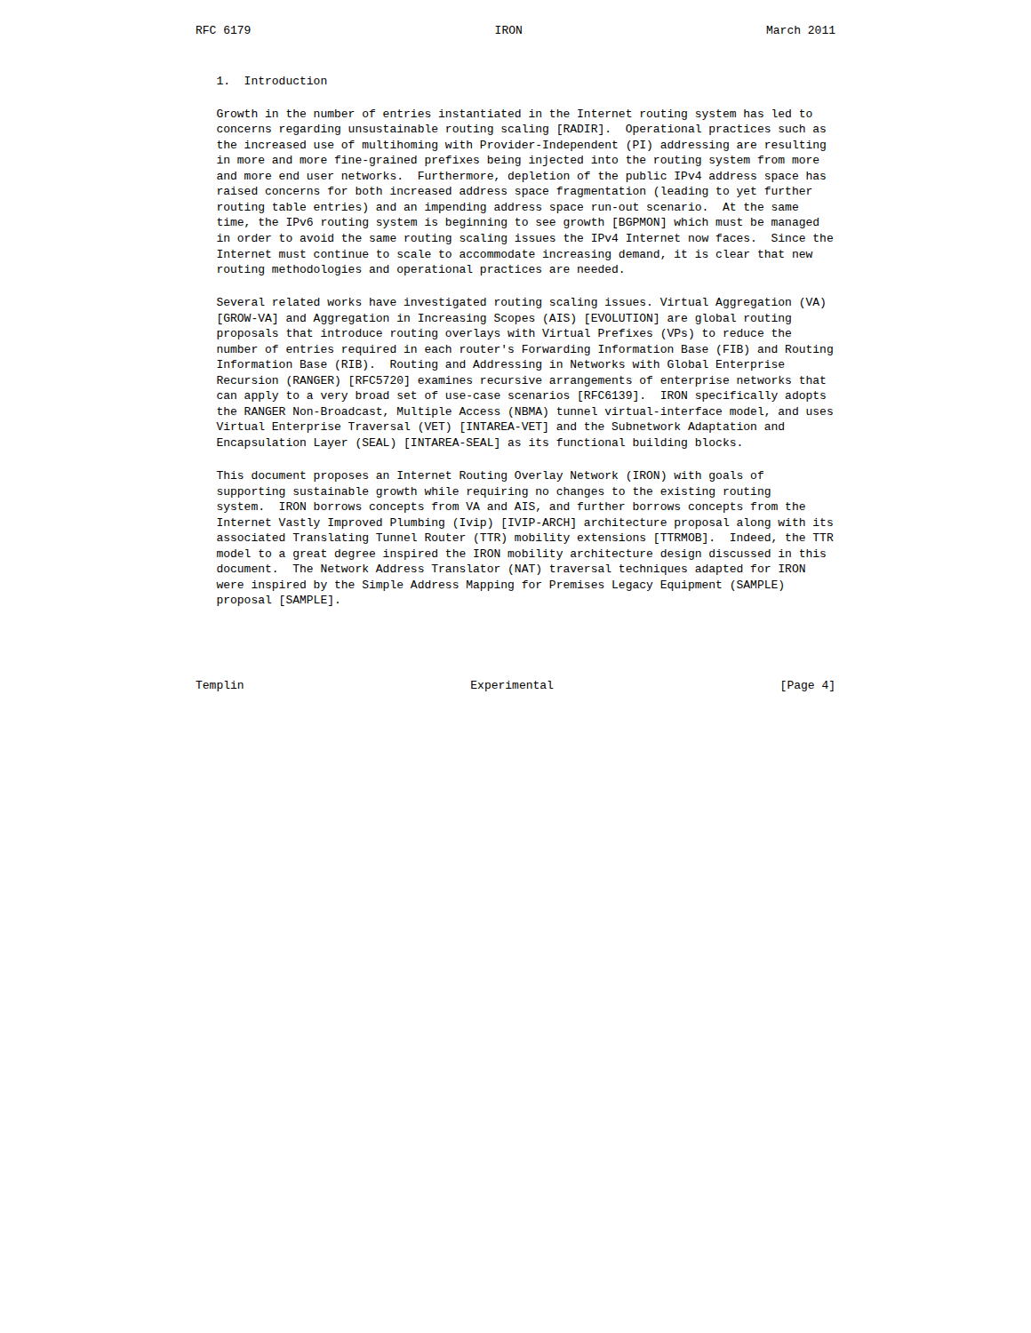RFC 6179 IRON March 2011
1. Introduction
Growth in the number of entries instantiated in the Internet routing system has led to concerns regarding unsustainable routing scaling [RADIR]. Operational practices such as the increased use of multihoming with Provider-Independent (PI) addressing are resulting in more and more fine-grained prefixes being injected into the routing system from more and more end user networks. Furthermore, depletion of the public IPv4 address space has raised concerns for both increased address space fragmentation (leading to yet further routing table entries) and an impending address space run-out scenario. At the same time, the IPv6 routing system is beginning to see growth [BGPMON] which must be managed in order to avoid the same routing scaling issues the IPv4 Internet now faces. Since the Internet must continue to scale to accommodate increasing demand, it is clear that new routing methodologies and operational practices are needed.
Several related works have investigated routing scaling issues. Virtual Aggregation (VA) [GROW-VA] and Aggregation in Increasing Scopes (AIS) [EVOLUTION] are global routing proposals that introduce routing overlays with Virtual Prefixes (VPs) to reduce the number of entries required in each router's Forwarding Information Base (FIB) and Routing Information Base (RIB). Routing and Addressing in Networks with Global Enterprise Recursion (RANGER) [RFC5720] examines recursive arrangements of enterprise networks that can apply to a very broad set of use-case scenarios [RFC6139]. IRON specifically adopts the RANGER Non-Broadcast, Multiple Access (NBMA) tunnel virtual-interface model, and uses Virtual Enterprise Traversal (VET) [INTAREA-VET] and the Subnetwork Adaptation and Encapsulation Layer (SEAL) [INTAREA-SEAL] as its functional building blocks.
This document proposes an Internet Routing Overlay Network (IRON) with goals of supporting sustainable growth while requiring no changes to the existing routing system. IRON borrows concepts from VA and AIS, and further borrows concepts from the Internet Vastly Improved Plumbing (Ivip) [IVIP-ARCH] architecture proposal along with its associated Translating Tunnel Router (TTR) mobility extensions [TTRMOB]. Indeed, the TTR model to a great degree inspired the IRON mobility architecture design discussed in this document. The Network Address Translator (NAT) traversal techniques adapted for IRON were inspired by the Simple Address Mapping for Premises Legacy Equipment (SAMPLE) proposal [SAMPLE].
Templin Experimental [Page 4]